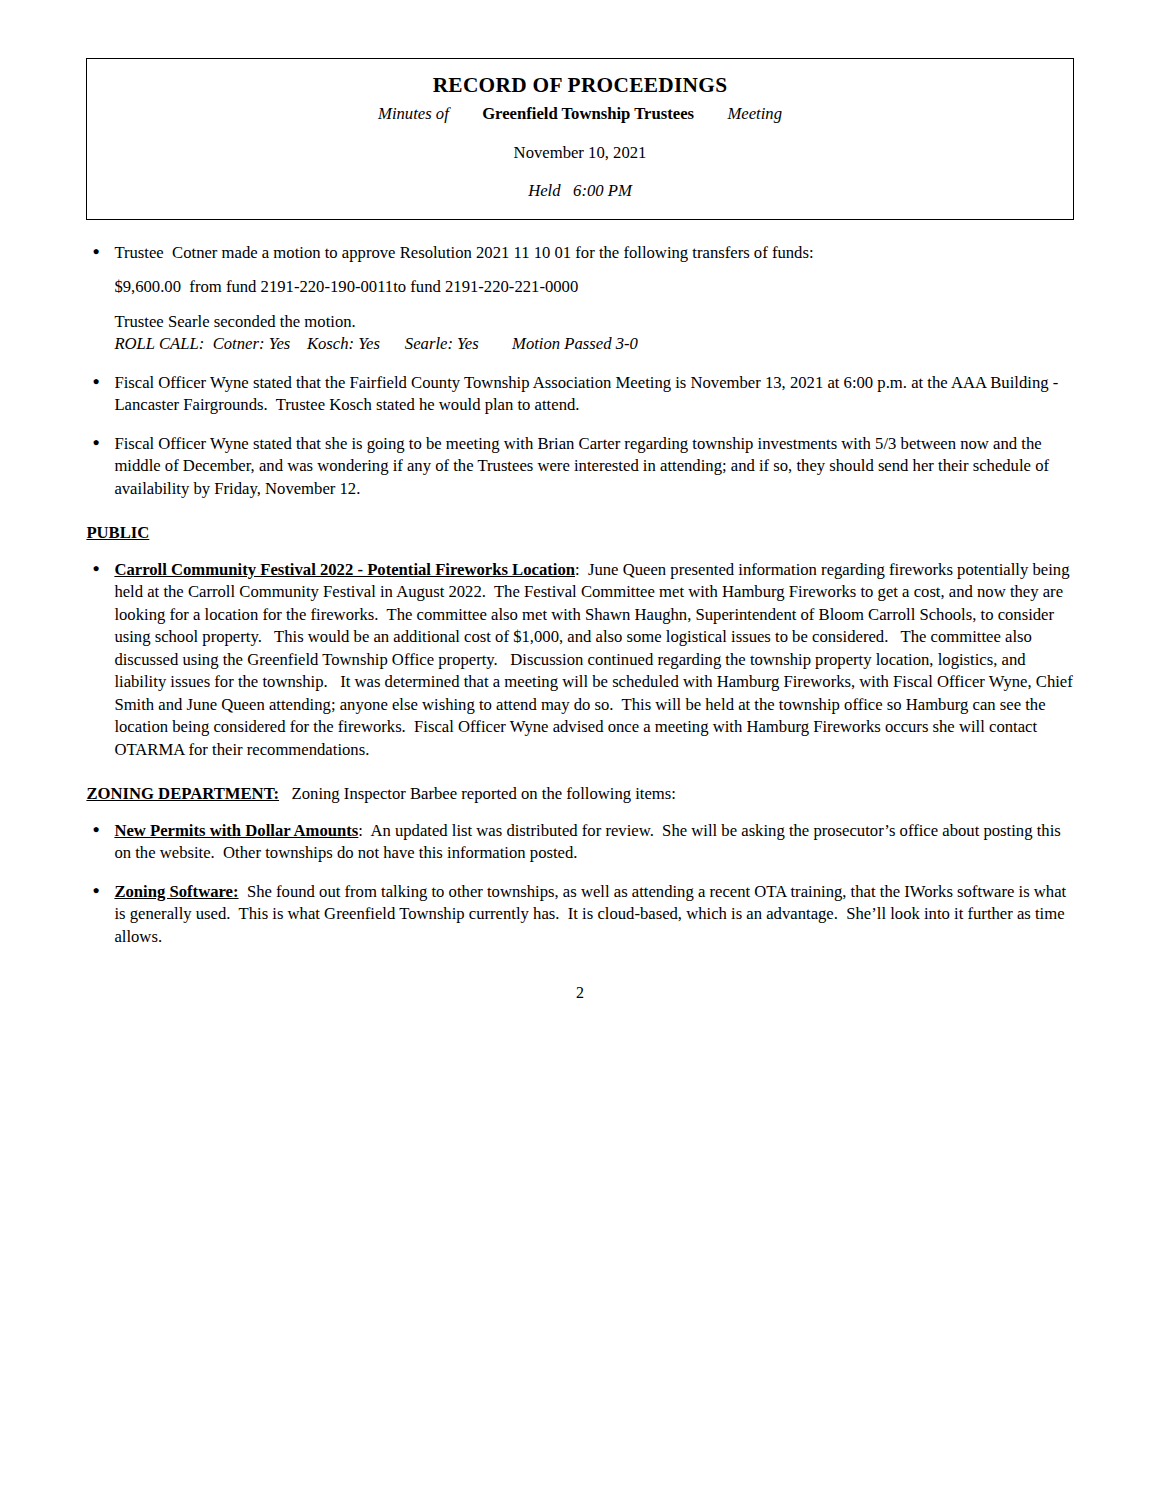RECORD OF PROCEEDINGS
Minutes of Greenfield Township Trustees Meeting
November 10, 2021
Held 6:00 PM
Trustee Cotner made a motion to approve Resolution 2021 11 10 01 for the following transfers of funds:
$9,600.00 from fund 2191-220-190-0011to fund 2191-220-221-0000
Trustee Searle seconded the motion.
ROLL CALL: Cotner: Yes Kosch: Yes Searle: Yes Motion Passed 3-0
Fiscal Officer Wyne stated that the Fairfield County Township Association Meeting is November 13, 2021 at 6:00 p.m. at the AAA Building - Lancaster Fairgrounds. Trustee Kosch stated he would plan to attend.
Fiscal Officer Wyne stated that she is going to be meeting with Brian Carter regarding township investments with 5/3 between now and the middle of December, and was wondering if any of the Trustees were interested in attending; and if so, they should send her their schedule of availability by Friday, November 12.
PUBLIC
Carroll Community Festival 2022 - Potential Fireworks Location: June Queen presented information regarding fireworks potentially being held at the Carroll Community Festival in August 2022. The Festival Committee met with Hamburg Fireworks to get a cost, and now they are looking for a location for the fireworks. The committee also met with Shawn Haughn, Superintendent of Bloom Carroll Schools, to consider using school property. This would be an additional cost of $1,000, and also some logistical issues to be considered. The committee also discussed using the Greenfield Township Office property. Discussion continued regarding the township property location, logistics, and liability issues for the township. It was determined that a meeting will be scheduled with Hamburg Fireworks, with Fiscal Officer Wyne, Chief Smith and June Queen attending; anyone else wishing to attend may do so. This will be held at the township office so Hamburg can see the location being considered for the fireworks. Fiscal Officer Wyne advised once a meeting with Hamburg Fireworks occurs she will contact OTARMA for their recommendations.
ZONING DEPARTMENT: Zoning Inspector Barbee reported on the following items:
New Permits with Dollar Amounts: An updated list was distributed for review. She will be asking the prosecutor’s office about posting this on the website. Other townships do not have this information posted.
Zoning Software: She found out from talking to other townships, as well as attending a recent OTA training, that the IWorks software is what is generally used. This is what Greenfield Township currently has. It is cloud-based, which is an advantage. She’ll look into it further as time allows.
2